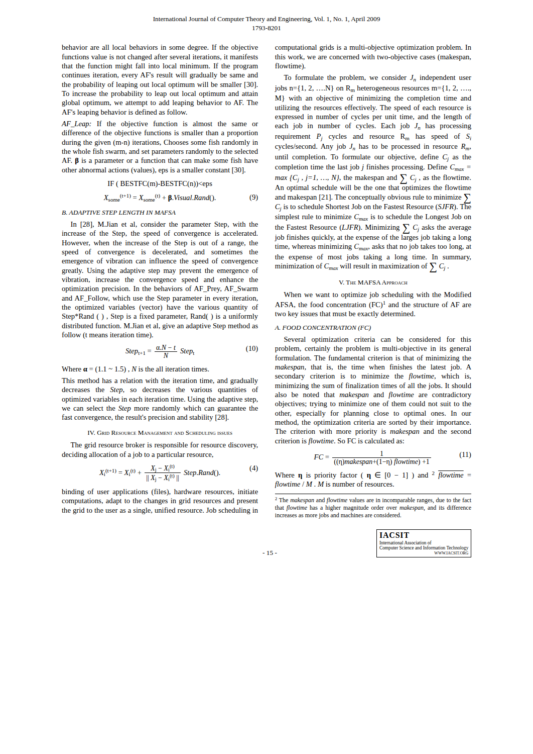International Journal of Computer Theory and Engineering, Vol. 1, No. 1, April 2009
1793-8201
behavior are all local behaviors in some degree. If the objective functions value is not changed after several iterations, it manifests that the function might fall into local minimum. If the program continues iteration, every AF's result will gradually be same and the probability of leaping out local optimum will be smaller [30]. To increase the probability to leap out local optimum and attain global optimum, we attempt to add leaping behavior to AF. The AF's leaping behavior is defined as follow.
AF_Leap: If the objective function is almost the same or difference of the objective functions is smaller than a proportion during the given (m-n) iterations, Chooses some fish randomly in the whole fish swarm, and set parameters randomly to the selected AF. β is a parameter or a function that can make some fish have other abnormal actions (values), eps is a smaller constant [30].
IF ( BESTFC(m)-BESTFC(n))<eps
Xsome(t+1) = Xsome(t) + β.Visual.Rand().(9)
B. ADAPTIVE STEP LENGTH IN MAFSA
In [28], M.Jian et al, consider the parameter Step, with the increase of the Step, the speed of convergence is accelerated. However, when the increase of the Step is out of a range, the speed of convergence is decelerated, and sometimes the emergence of vibration can influence the speed of convergence greatly. Using the adaptive step may prevent the emergence of vibration, increase the convergence speed and enhance the optimization precision. In the behaviors of AF_Prey, AF_Swarm and AF_Follow, which use the Step parameter in every iteration, the optimized variables (vector) have the various quantity of Step*Rand ( ) , Step is a fixed parameter, Rand( ) is a uniformly distributed function. M.Jian et al, give an adaptive Step method as follow (t means iteration time).
Stept+1 = α.N − t N Stept(10)
Where α = (1.1 ~ 1.5) , N is the all iteration times.
This method has a relation with the iteration time, and gradually decreases the Step, so decreases the various quantities of optimized variables in each iteration time. Using the adaptive step, we can select the Step more randomly which can guarantee the fast convergence, the result's precision and stability [28].
IV. Grid Resource Management and Scheduling issues
The grid resource broker is responsible for resource discovery, deciding allocation of a job to a particular resource,
Xi(t+1) = Xi(t) + Xj − Xi(t)|| Xj − Xi(t) || Step.Rand().(4)
binding of user applications (files), hardware resources, initiate computations, adapt to the changes in grid resources and present the grid to the user as a single, unified resource. Job scheduling in computational grids is a multi-objective optimization problem. In this work, we are concerned with two-objective cases (makespan, flowtime).
To formulate the problem, we consider Jn independent user jobs n={1, 2, ….N} on Rm heterogeneous resources m={1, 2, …., M} with an objective of minimizing the completion time and utilizing the resources effectively. The speed of each resource is expressed in number of cycles per unit time, and the length of each job in number of cycles. Each job Jn has processing requirement Pj cycles and resource Rm has speed of Si cycles/second. Any job Jn has to be processed in resource Rm, until completion. To formulate our objective, define Cj as the completion time the last job j finishes processing. Define Cmax = max {Cj , j=1, …, N}, the makespan and ∑ Cj , as the flowtime. An optimal schedule will be the one that optimizes the flowtime and makespan [21]. The conceptually obvious rule to minimize ∑ Cj is to schedule Shortest Job on the Fastest Resource (SJFR). The simplest rule to minimize Cmax is to schedule the Longest Job on the Fastest Resource (LJFR). Minimizing ∑ Cj asks the average job finishes quickly, at the expense of the larges job taking a long time, whereas minimizing Cmax, asks that no job takes too long, at the expense of most jobs taking a long time. In summary, minimization of Cmax will result in maximization of ∑ Cj .
V. The MAFSA Approach
When we want to optimize job scheduling with the Modified AFSA, the food concentration (FC)1 and the structure of AF are two key issues that must be exactly determined.
A. FOOD CONCENTRATION (FC)
Several optimization criteria can be considered for this problem, certainly the problem is multi-objective in its general formulation. The fundamental criterion is that of minimizing the makespan, that is, the time when finishes the latest job. A secondary criterion is to minimize the flowtime, which is, minimizing the sum of finalization times of all the jobs. It should also be noted that makespan and flowtime are contradictory objectives; trying to minimize one of them could not suit to the other, especially for planning close to optimal ones. In our method, the optimization criteria are sorted by their importance. The criterion with more priority is makespan and the second criterion is flowtime. So FC is calculated as:
FC = 1((η)makespan+(1−η) flowtime) +1(11)
Where η is priority factor ( η ∈ [0 − 1] ) and 2 flowtime = flowtime / M . M is number of resources.
2 The makespan and flowtime values are in incomparable ranges, due to the fact that flowtime has a higher magnitude order over makespan, and its difference increases as more jobs and machines are considered.
- 15 -
IACSIT International Association of
Computer Science and Information Technology WWW.IACSIT.ORG